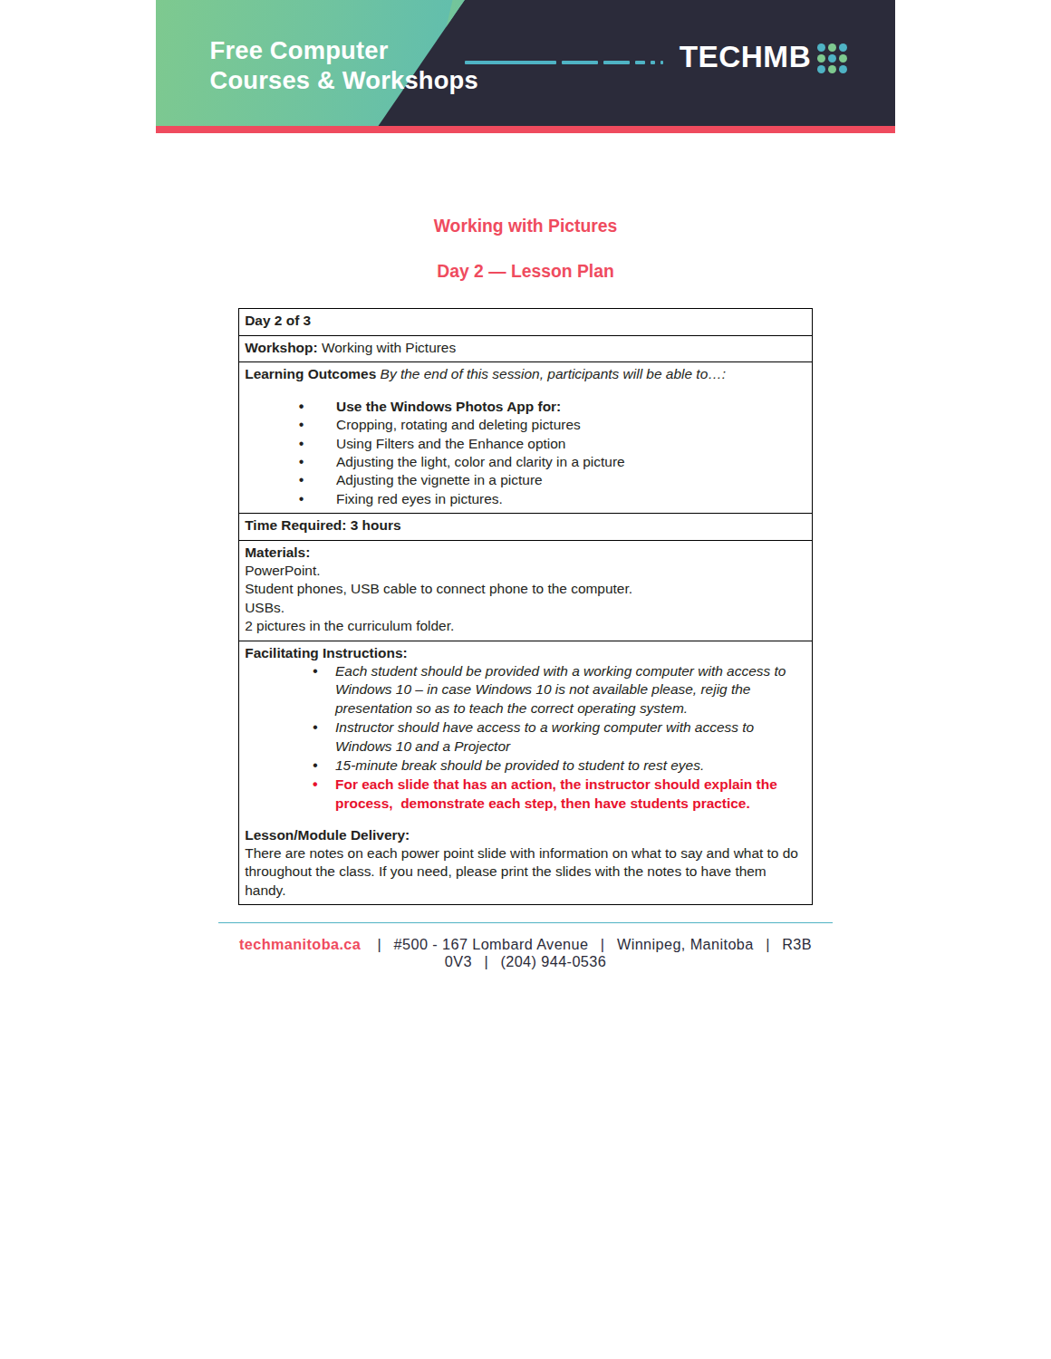Free Computer
Courses & Workshops
TECHMB
Working with Pictures
Day 2 — Lesson Plan
| Day 2 of 3 |
| Workshop: Working with Pictures |
| Learning Outcomes By the end of this session, participants will be able to…: Use the Windows Photos App for: Cropping, rotating and deleting pictures Using Filters and the Enhance option Adjusting the light, color and clarity in a picture Adjusting the vignette in a picture Fixing red eyes in pictures. |
| Time Required: 3 hours |
| Materials: PowerPoint. Student phones, USB cable to connect phone to the computer. USBs. 2 pictures in the curriculum folder. |
| Facilitating Instructions: Each student should be provided with a working computer with access to Windows 10 – in case Windows 10 is not available please, rejig the presentation so as to teach the correct operating system. Instructor should have access to a working computer with access to Windows 10 and a Projector 15-minute break should be provided to student to rest eyes. For each slide that has an action, the instructor should explain the process, demonstrate each step, then have students practice. Lesson/Module Delivery: There are notes on each power point slide with information on what to say and what to do throughout the class. If you need, please print the slides with the notes to have them handy. |
techmanitoba.ca |#500 - 167 Lombard Avenue|Winnipeg, Manitoba|R3B 0V3|(204) 944-0536